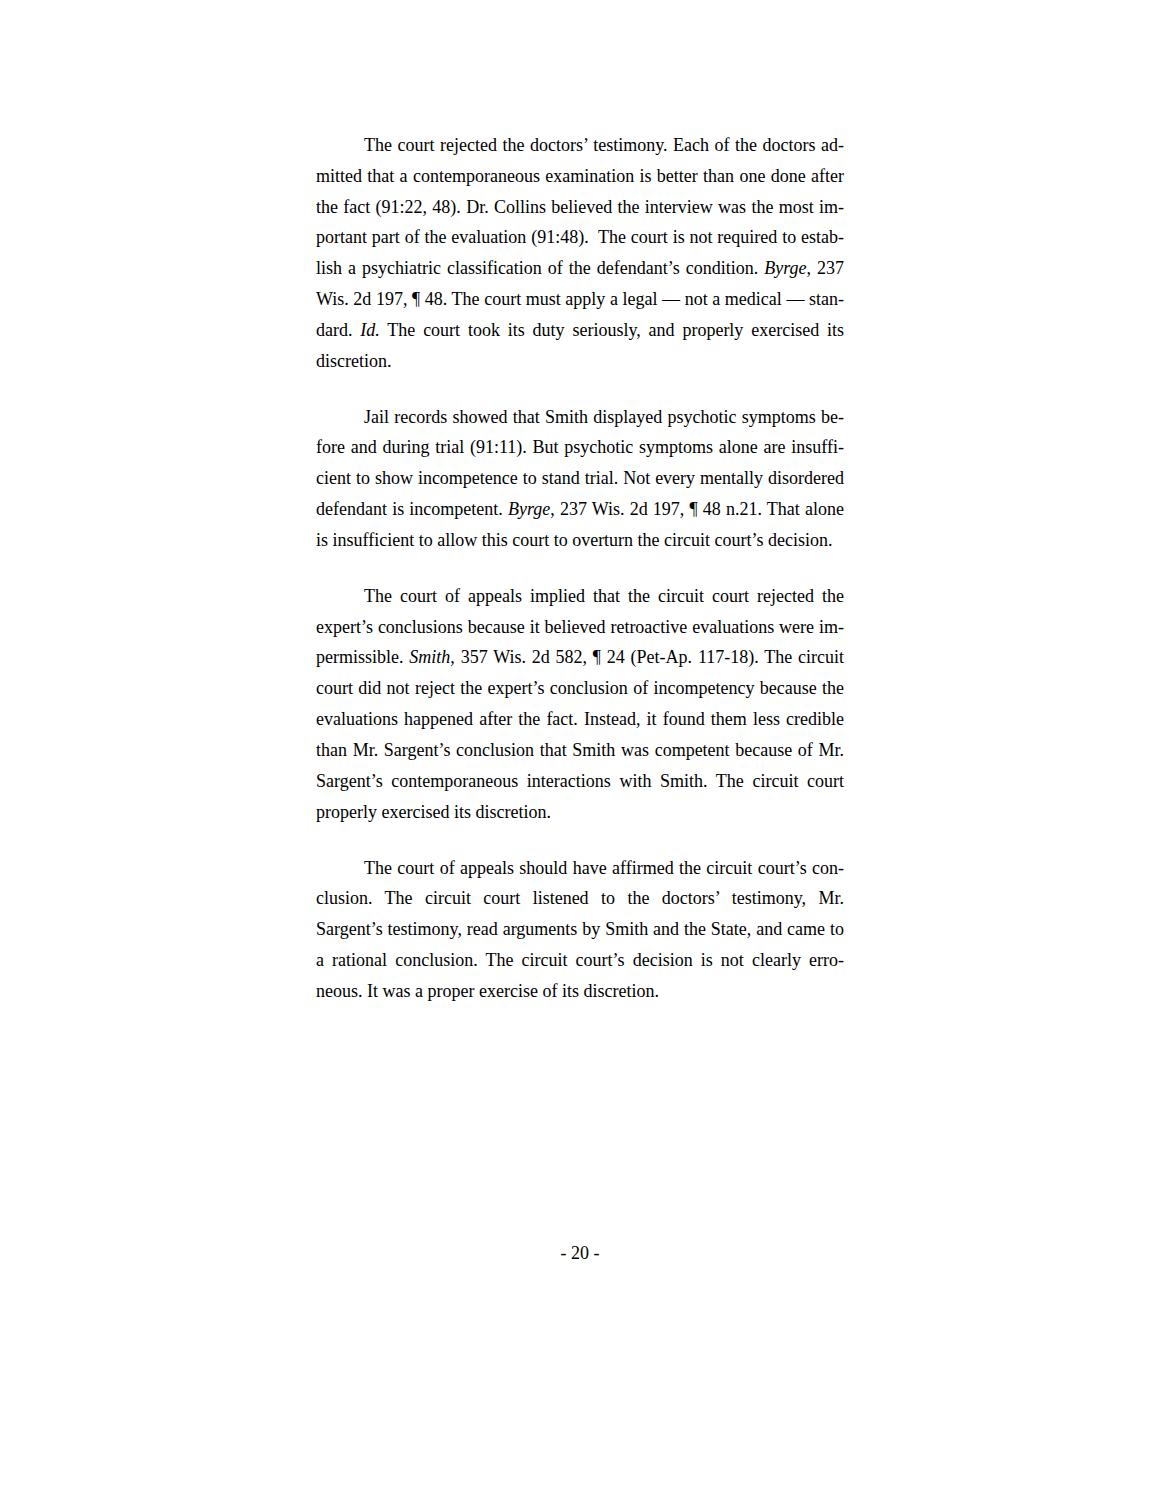The court rejected the doctors’ testimony. Each of the doctors admitted that a contemporaneous examination is better than one done after the fact (91:22, 48). Dr. Collins believed the interview was the most important part of the evaluation (91:48). The court is not required to establish a psychiatric classification of the defendant’s condition. Byrge, 237 Wis. 2d 197, ¶ 48. The court must apply a legal — not a medical — standard. Id. The court took its duty seriously, and properly exercised its discretion.
Jail records showed that Smith displayed psychotic symptoms before and during trial (91:11). But psychotic symptoms alone are insufficient to show incompetence to stand trial. Not every mentally disordered defendant is incompetent. Byrge, 237 Wis. 2d 197, ¶ 48 n.21. That alone is insufficient to allow this court to overturn the circuit court’s decision.
The court of appeals implied that the circuit court rejected the expert’s conclusions because it believed retroactive evaluations were impermissible. Smith, 357 Wis. 2d 582, ¶ 24 (Pet-Ap. 117-18). The circuit court did not reject the expert’s conclusion of incompetency because the evaluations happened after the fact. Instead, it found them less credible than Mr. Sargent’s conclusion that Smith was competent because of Mr. Sargent’s contemporaneous interactions with Smith. The circuit court properly exercised its discretion.
The court of appeals should have affirmed the circuit court’s conclusion. The circuit court listened to the doctors’ testimony, Mr. Sargent’s testimony, read arguments by Smith and the State, and came to a rational conclusion. The circuit court’s decision is not clearly erroneous. It was a proper exercise of its discretion.
- 20 -